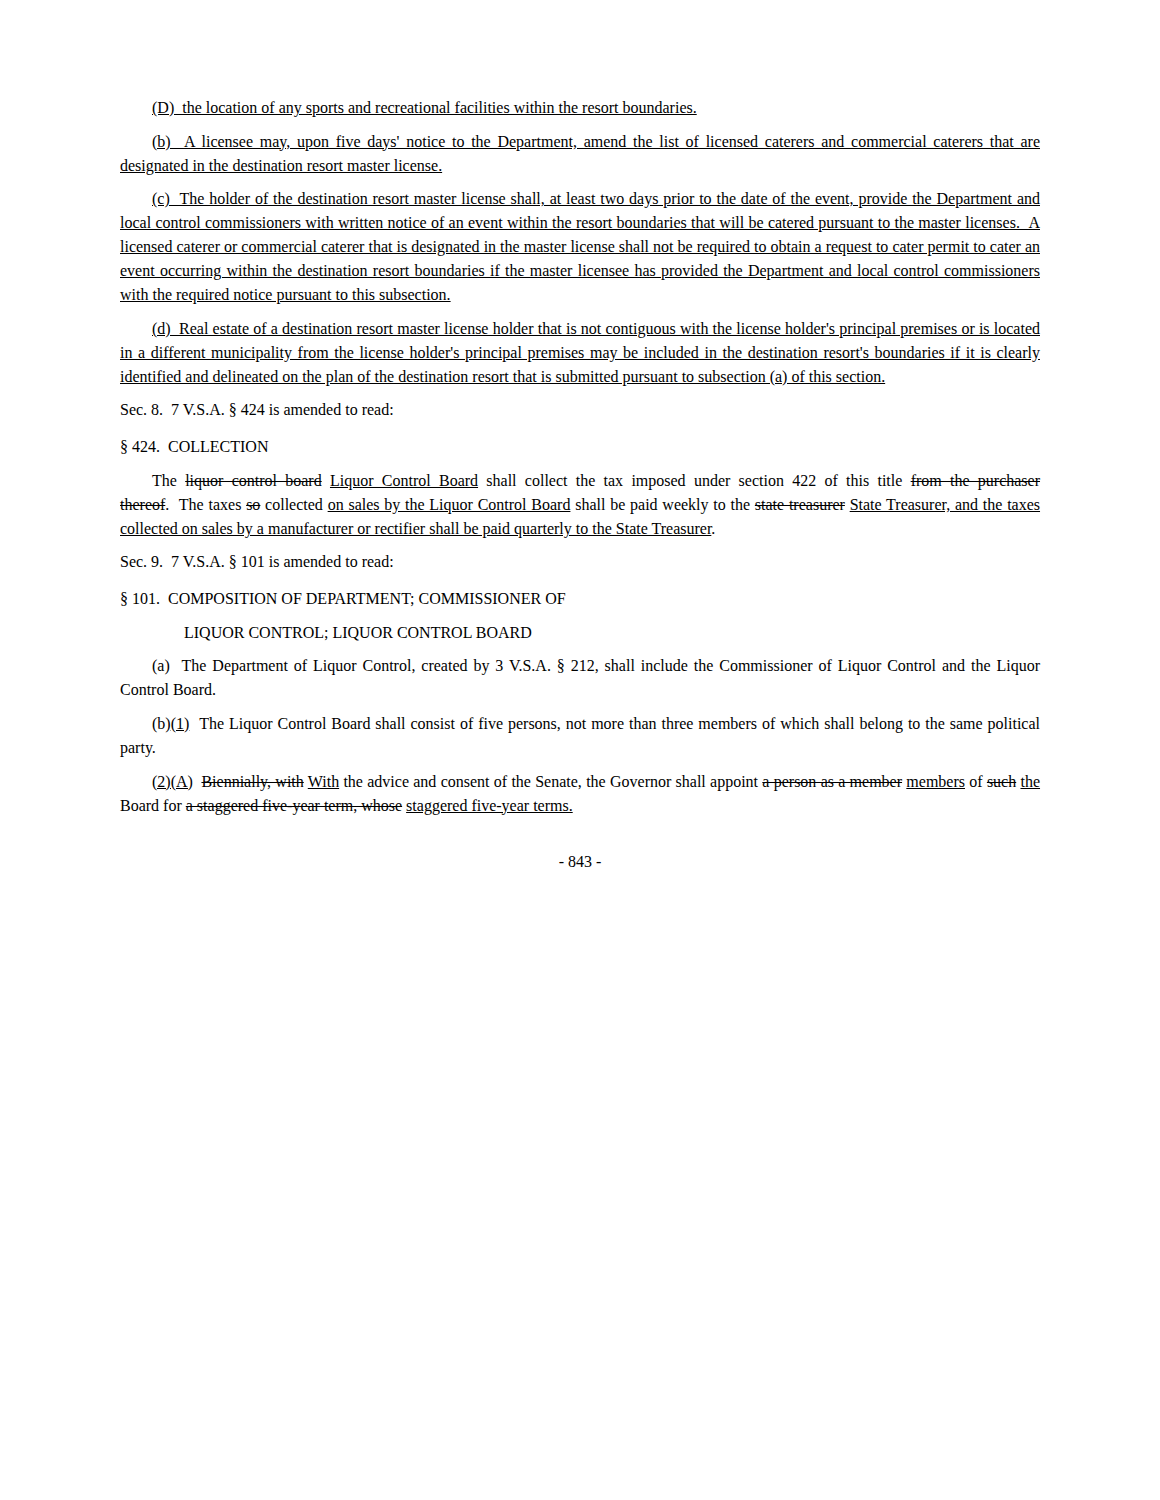(D) the location of any sports and recreational facilities within the resort boundaries.
(b) A licensee may, upon five days' notice to the Department, amend the list of licensed caterers and commercial caterers that are designated in the destination resort master license.
(c) The holder of the destination resort master license shall, at least two days prior to the date of the event, provide the Department and local control commissioners with written notice of an event within the resort boundaries that will be catered pursuant to the master licenses. A licensed caterer or commercial caterer that is designated in the master license shall not be required to obtain a request to cater permit to cater an event occurring within the destination resort boundaries if the master licensee has provided the Department and local control commissioners with the required notice pursuant to this subsection.
(d) Real estate of a destination resort master license holder that is not contiguous with the license holder's principal premises or is located in a different municipality from the license holder's principal premises may be included in the destination resort's boundaries if it is clearly identified and delineated on the plan of the destination resort that is submitted pursuant to subsection (a) of this section.
Sec. 8. 7 V.S.A. § 424 is amended to read:
§ 424. COLLECTION
The liquor control board Liquor Control Board shall collect the tax imposed under section 422 of this title from the purchaser thereof. The taxes so collected on sales by the Liquor Control Board shall be paid weekly to the state treasurer State Treasurer, and the taxes collected on sales by a manufacturer or rectifier shall be paid quarterly to the State Treasurer.
Sec. 9. 7 V.S.A. § 101 is amended to read:
§ 101. COMPOSITION OF DEPARTMENT; COMMISSIONER OF
LIQUOR CONTROL; LIQUOR CONTROL BOARD
(a) The Department of Liquor Control, created by 3 V.S.A. § 212, shall include the Commissioner of Liquor Control and the Liquor Control Board.
(b)(1) The Liquor Control Board shall consist of five persons, not more than three members of which shall belong to the same political party.
(2)(A) Biennially, with With the advice and consent of the Senate, the Governor shall appoint a person as a member members of such the Board for a staggered five-year term, whose staggered five-year terms.
- 843 -